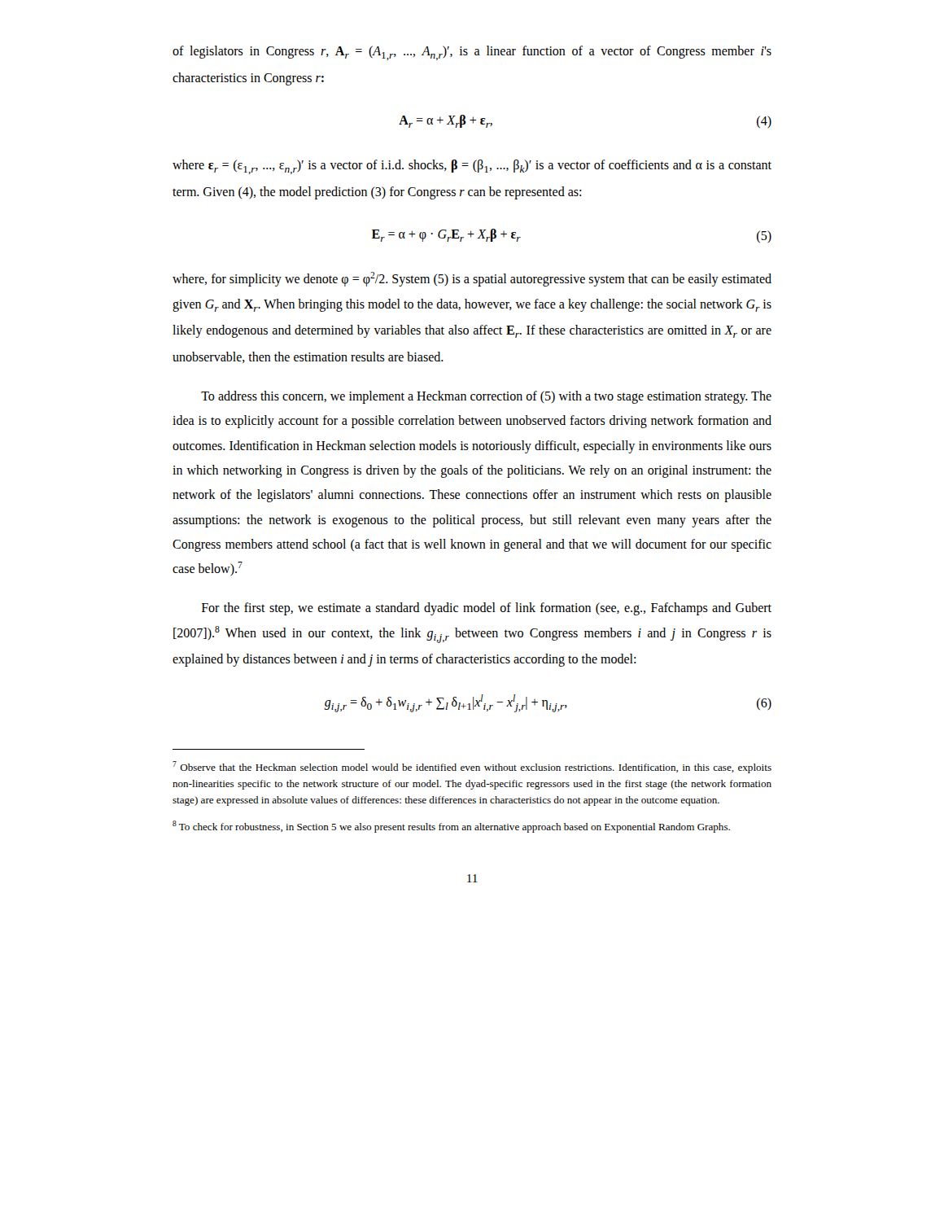of legislators in Congress r, Ar = (A1,r, ..., An,r)′, is a linear function of a vector of Congress member i's characteristics in Congress r:
Ar = α + Xrβ + εr,
(4)
where εr = (ε1,r, ..., εn,r)′ is a vector of i.i.d. shocks, β = (β1, ..., βk)′ is a vector of coefficients and α is a constant term. Given (4), the model prediction (3) for Congress r can be represented as:
Er = α + φ · GrEr + Xrβ + εr
(5)
where, for simplicity we denote φ = φ2/2. System (5) is a spatial autoregressive system that can be easily estimated given Gr and Xr. When bringing this model to the data, however, we face a key challenge: the social network Gr is likely endogenous and determined by variables that also affect Er. If these characteristics are omitted in Xr or are unobservable, then the estimation results are biased.
To address this concern, we implement a Heckman correction of (5) with a two stage estimation strategy. The idea is to explicitly account for a possible correlation between unobserved factors driving network formation and outcomes. Identification in Heckman selection models is notoriously difficult, especially in environments like ours in which networking in Congress is driven by the goals of the politicians. We rely on an original instrument: the network of the legislators' alumni connections. These connections offer an instrument which rests on plausible assumptions: the network is exogenous to the political process, but still relevant even many years after the Congress members attend school (a fact that is well known in general and that we will document for our specific case below).7
For the first step, we estimate a standard dyadic model of link formation (see, e.g., Fafchamps and Gubert [2007]).8 When used in our context, the link gi,j,r between two Congress members i and j in Congress r is explained by distances between i and j in terms of characteristics according to the model:
gi,j,r = δ0 + δ1wi,j,r + ∑l δl+1|xli,r − xlj,r| + ηi,j,r,
(6)
7 Observe that the Heckman selection model would be identified even without exclusion restrictions. Identification, in this case, exploits non-linearities specific to the network structure of our model. The dyad-specific regressors used in the first stage (the network formation stage) are expressed in absolute values of differences: these differences in characteristics do not appear in the outcome equation.
8 To check for robustness, in Section 5 we also present results from an alternative approach based on Exponential Random Graphs.
11